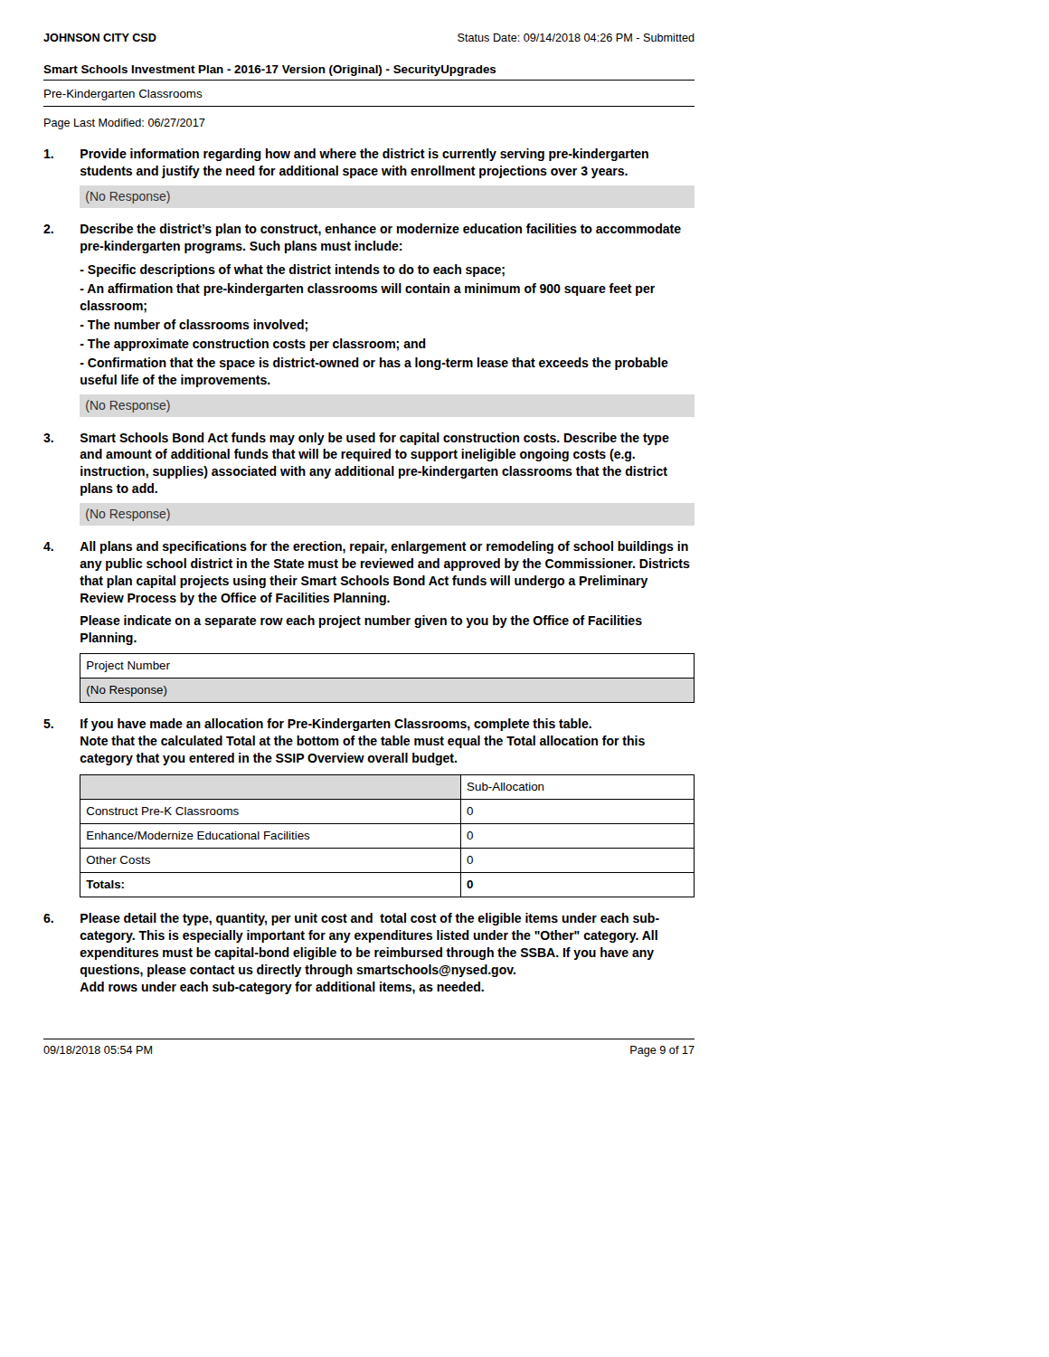JOHNSON CITY CSD
Status Date: 09/14/2018 04:26 PM - Submitted
Smart Schools Investment Plan - 2016-17 Version (Original) - SecurityUpgrades
Pre-Kindergarten Classrooms
Page Last Modified: 06/27/2017
1.
Provide information regarding how and where the district is currently serving pre-kindergarten students and justify the need for additional space with enrollment projections over 3 years.
(No Response)
2.
Describe the district’s plan to construct, enhance or modernize education facilities to accommodate pre-kindergarten programs. Such plans must include:
- Specific descriptions of what the district intends to do to each space;
- An affirmation that pre-kindergarten classrooms will contain a minimum of 900 square feet per classroom;
- The number of classrooms involved;
- The approximate construction costs per classroom; and
- Confirmation that the space is district-owned or has a long-term lease that exceeds the probable useful life of the improvements.
(No Response)
3.
Smart Schools Bond Act funds may only be used for capital construction costs. Describe the type and amount of additional funds that will be required to support ineligible ongoing costs (e.g. instruction, supplies) associated with any additional pre-kindergarten classrooms that the district plans to add.
(No Response)
4.
All plans and specifications for the erection, repair, enlargement or remodeling of school buildings in any public school district in the State must be reviewed and approved by the Commissioner. Districts that plan capital projects using their Smart Schools Bond Act funds will undergo a Preliminary Review Process by the Office of Facilities Planning.
Please indicate on a separate row each project number given to you by the Office of Facilities Planning.
| Project Number |
| (No Response) |
5.
If you have made an allocation for Pre-Kindergarten Classrooms, complete this table.
Note that the calculated Total at the bottom of the table must equal the Total allocation for this category that you entered in the SSIP Overview overall budget.
| | Sub-Allocation |
| Construct Pre-K Classrooms | 0 |
| Enhance/Modernize Educational Facilities | 0 |
| Other Costs | 0 |
| Totals: | 0 |
6.
Please detail the type, quantity, per unit cost and total cost of the eligible items under each sub-category. This is especially important for any expenditures listed under the "Other" category. All expenditures must be capital-bond eligible to be reimbursed through the SSBA. If you have any questions, please contact us directly through smartschools@nysed.gov.
Add rows under each sub-category for additional items, as needed.
09/18/2018 05:54 PM
Page 9 of 17